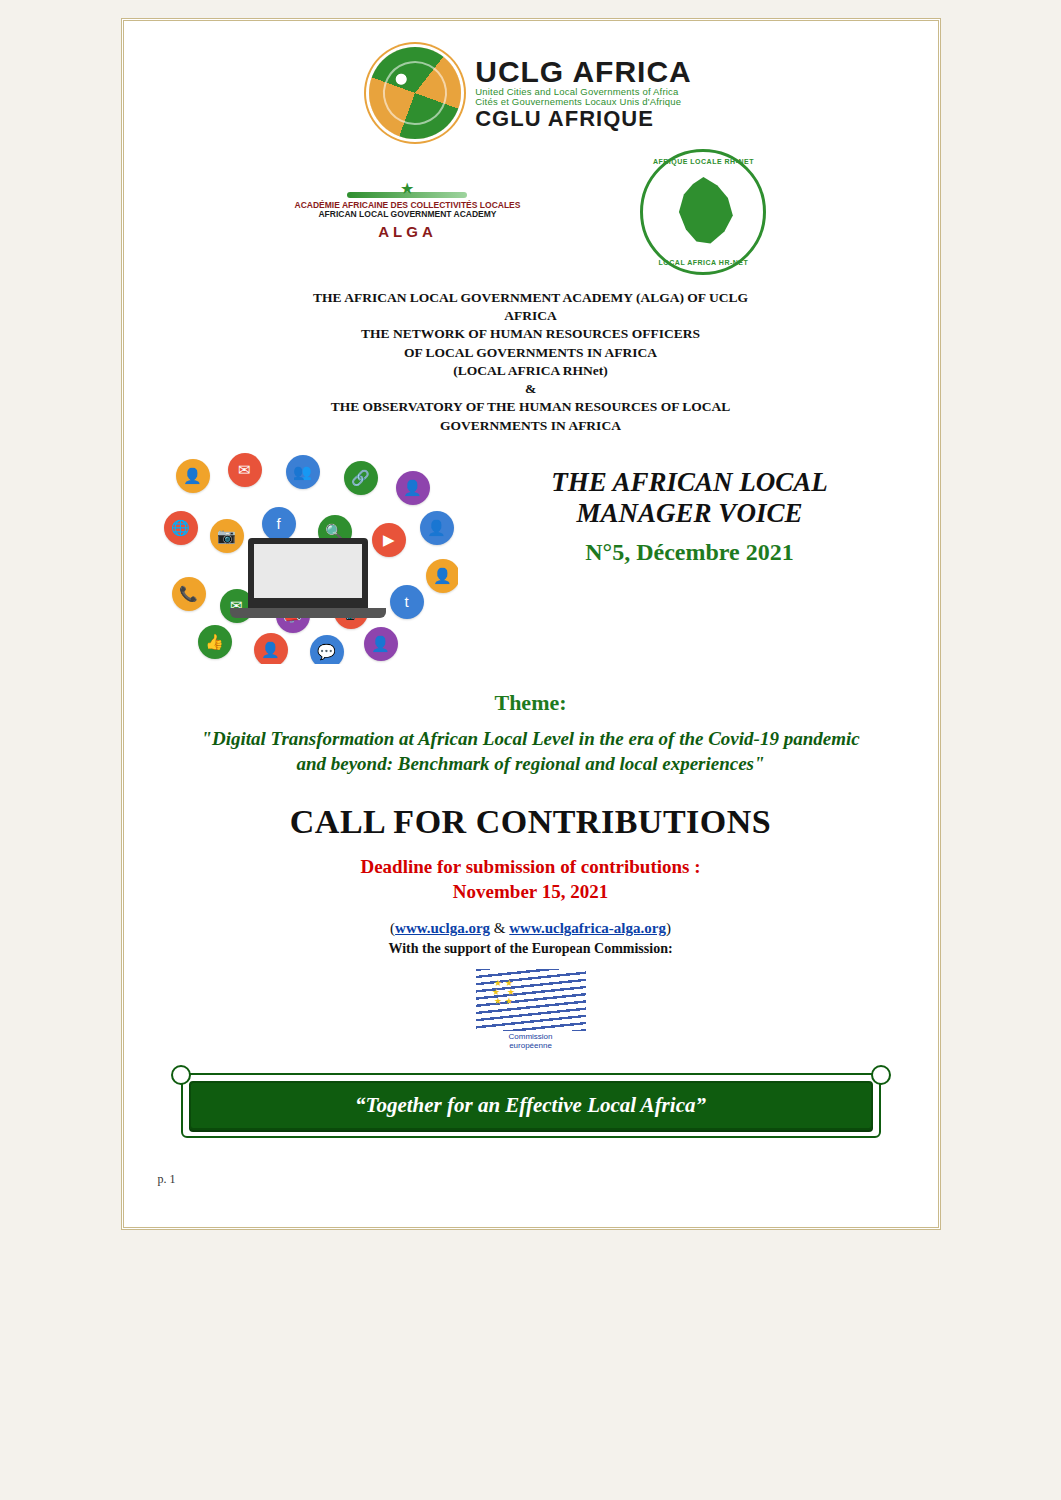UCLG AFRICA
United Cities and Local Governments of Africa
Cités et Gouvernements Locaux Unis d'Afrique
CGLU AFRIQUE
★
ACADÉMIE AFRICAINE DES COLLECTIVITÉS LOCALES
AFRICAN LOCAL GOVERNMENT ACADEMY
ALGA
AFRIQUE LOCALE RH-NET
LOCAL AFRICA HR-NET
THE AFRICAN LOCAL GOVERNMENT ACADEMY (ALGA) OF UCLG
AFRICA
THE NETWORK OF HUMAN RESOURCES OFFICERS
OF LOCAL GOVERNMENTS IN AFRICA
(LOCAL AFRICA RHNet)
&
THE OBSERVATORY OF THE HUMAN RESOURCES OF LOCAL
GOVERNMENTS IN AFRICA
👤
✉
👥
🔗
👤
🌐
📷
f
🔍
▶
👤
📞
✉
📣
📱
t
👤
👍
👤
💬
👤
THE AFRICAN LOCAL
MANAGER VOICE
N°5, Décembre 2021
Theme:
"Digital Transformation at African Local Level in the era of the Covid-19 pandemic and beyond: Benchmark of regional and local experiences"
CALL FOR CONTRIBUTIONS
Deadline for submission of contributions :
November 15, 2021
(www.uclga.org & www.uclgafrica-alga.org)
With the support of the European Commission:
★ ★
★ ★
★ ★
Commission
européenne
“Together for an Effective Local Africa”
p. 1